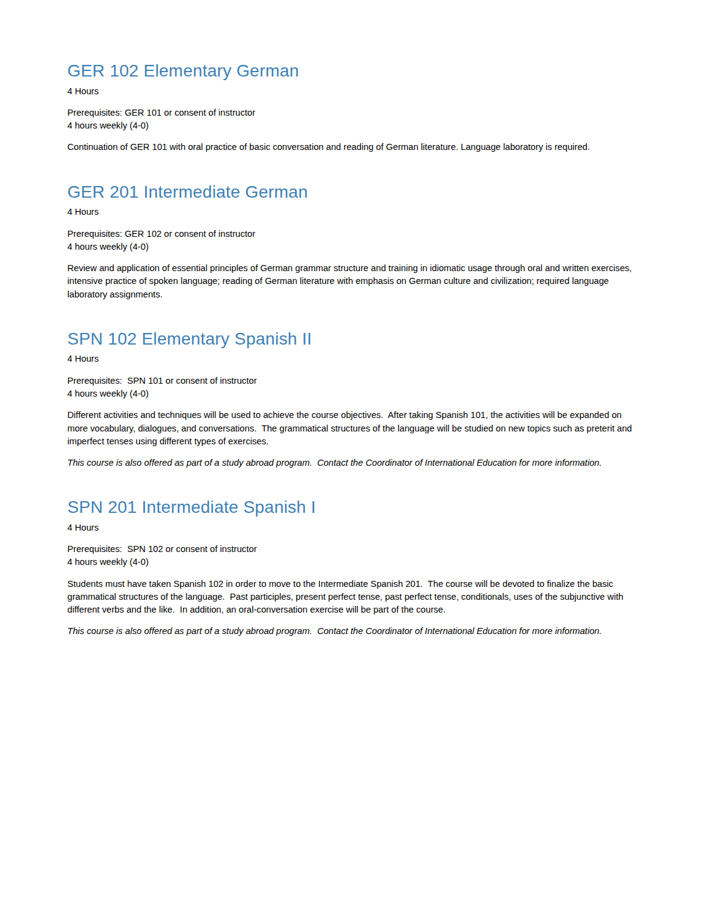GER 102 Elementary German
4 Hours
Prerequisites: GER 101 or consent of instructor
4 hours weekly (4-0)
Continuation of GER 101 with oral practice of basic conversation and reading of German literature. Language laboratory is required.
GER 201 Intermediate German
4 Hours
Prerequisites: GER 102 or consent of instructor
4 hours weekly (4-0)
Review and application of essential principles of German grammar structure and training in idiomatic usage through oral and written exercises, intensive practice of spoken language; reading of German literature with emphasis on German culture and civilization; required language laboratory assignments.
SPN 102 Elementary Spanish II
4 Hours
Prerequisites: SPN 101 or consent of instructor
4 hours weekly (4-0)
Different activities and techniques will be used to achieve the course objectives. After taking Spanish 101, the activities will be expanded on more vocabulary, dialogues, and conversations. The grammatical structures of the language will be studied on new topics such as preterit and imperfect tenses using different types of exercises.
This course is also offered as part of a study abroad program. Contact the Coordinator of International Education for more information.
SPN 201 Intermediate Spanish I
4 Hours
Prerequisites: SPN 102 or consent of instructor
4 hours weekly (4-0)
Students must have taken Spanish 102 in order to move to the Intermediate Spanish 201. The course will be devoted to finalize the basic grammatical structures of the language. Past participles, present perfect tense, past perfect tense, conditionals, uses of the subjunctive with different verbs and the like. In addition, an oral-conversation exercise will be part of the course.
This course is also offered as part of a study abroad program. Contact the Coordinator of International Education for more information.